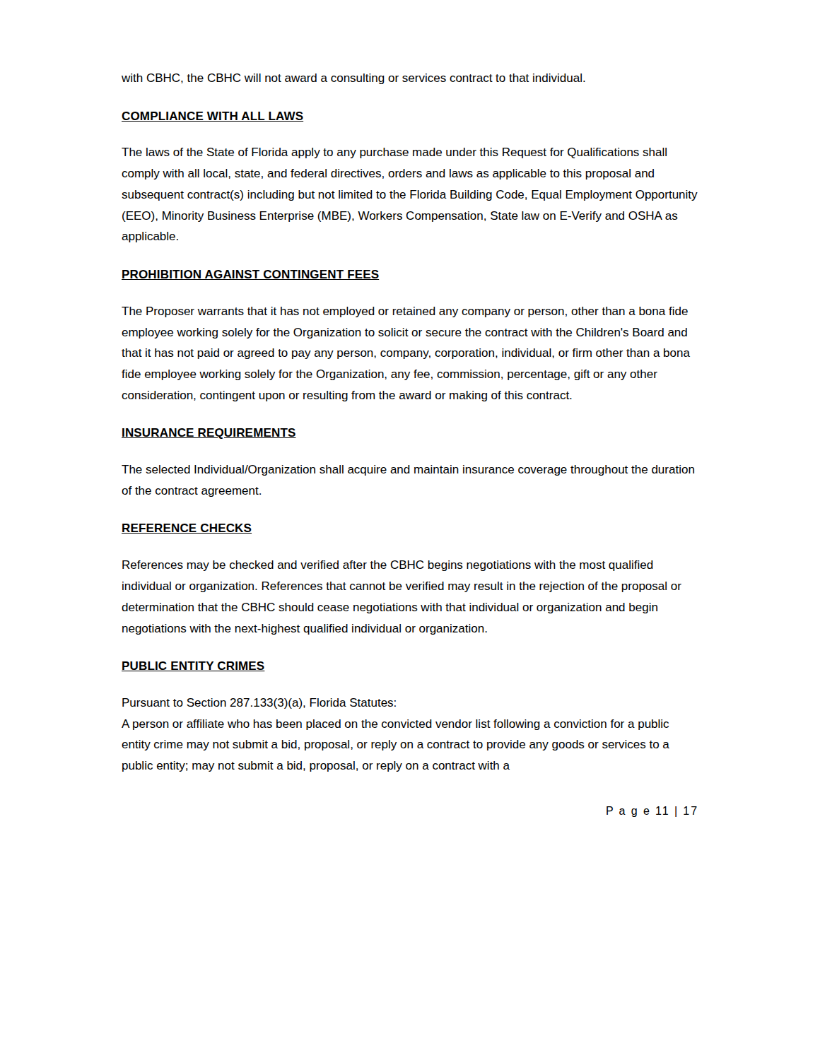with CBHC, the CBHC will not award a consulting or services contract to that individual.
COMPLIANCE WITH ALL LAWS
The laws of the State of Florida apply to any purchase made under this Request for Qualifications shall comply with all local, state, and federal directives, orders and laws as applicable to this proposal and subsequent contract(s) including but not limited to the Florida Building Code, Equal Employment Opportunity (EEO), Minority Business Enterprise (MBE), Workers Compensation, State law on E-Verify and OSHA as applicable.
PROHIBITION AGAINST CONTINGENT FEES
The Proposer warrants that it has not employed or retained any company or person, other than a bona fide employee working solely for the Organization to solicit or secure the contract with the Children's Board and that it has not paid or agreed to pay any person, company, corporation, individual, or firm other than a bona fide employee working solely for the Organization, any fee, commission, percentage, gift or any other consideration, contingent upon or resulting from the award or making of this contract.
INSURANCE REQUIREMENTS
The selected Individual/Organization shall acquire and maintain insurance coverage throughout the duration of the contract agreement.
REFERENCE CHECKS
References may be checked and verified after the CBHC begins negotiations with the most qualified individual or organization. References that cannot be verified may result in the rejection of the proposal or determination that the CBHC should cease negotiations with that individual or organization and begin negotiations with the next-highest qualified individual or organization.
PUBLIC ENTITY CRIMES
Pursuant to Section 287.133(3)(a), Florida Statutes:
A person or affiliate who has been placed on the convicted vendor list following a conviction for a public entity crime may not submit a bid, proposal, or reply on a contract to provide any goods or services to a public entity; may not submit a bid, proposal, or reply on a contract with a
P a g e 11 | 17